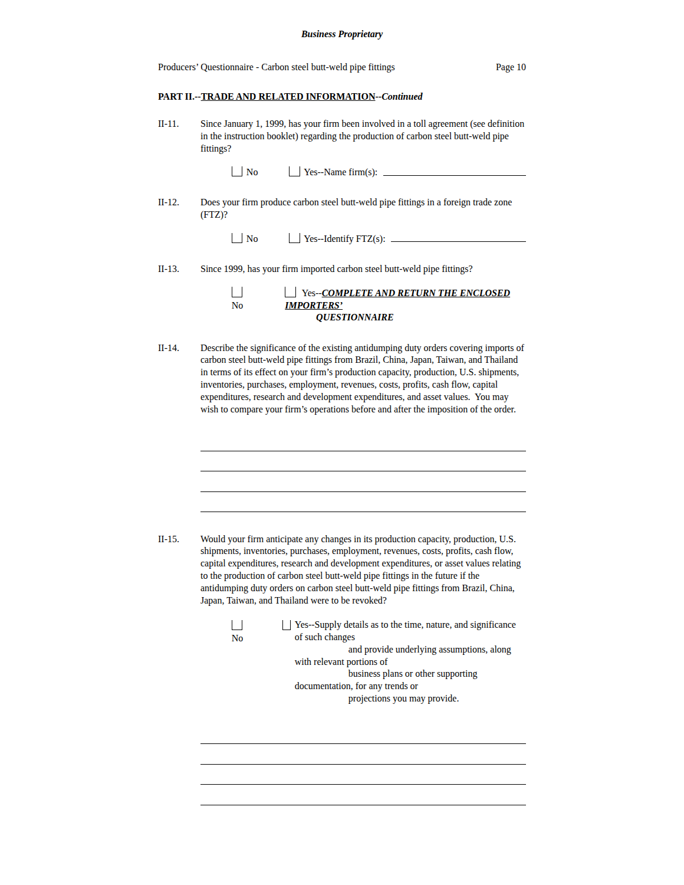Business Proprietary
Producers’ Questionnaire - Carbon steel butt-weld pipe fittings
Page 10
PART II.--TRADE AND RELATED INFORMATION--Continued
II-11.
Since January 1, 1999, has your firm been involved in a toll agreement (see definition in the instruction booklet) regarding the production of carbon steel butt-weld pipe fittings?
No Yes--Name firm(s):
II-12.
Does your firm produce carbon steel butt-weld pipe fittings in a foreign trade zone (FTZ)?
No Yes--Identify FTZ(s):
II-13.
Since 1999, has your firm imported carbon steel butt-weld pipe fittings?
No Yes--COMPLETE AND RETURN THE ENCLOSED IMPORTERS’
QUESTIONNAIRE
II-14.
Describe the significance of the existing antidumping duty orders covering imports of carbon steel butt-weld pipe fittings from Brazil, China, Japan, Taiwan, and Thailand in terms of its effect on your firm’s production capacity, production, U.S. shipments, inventories, purchases, employment, revenues, costs, profits, cash flow, capital expenditures, research and development expenditures, and asset values. You may wish to compare your firm’s operations before and after the imposition of the order.
II-15.
Would your firm anticipate any changes in its production capacity, production, U.S. shipments, inventories, purchases, employment, revenues, costs, profits, cash flow, capital expenditures, research and development expenditures, or asset values relating to the production of carbon steel butt-weld pipe fittings in the future if the antidumping duty orders on carbon steel butt-weld pipe fittings from Brazil, China, Japan, Taiwan, and Thailand were to be revoked?
No Yes--Supply details as to the time, nature, and significance of such changes
and provide underlying assumptions, along with relevant portions of
business plans or other supporting documentation, for any trends or
projections you may provide.